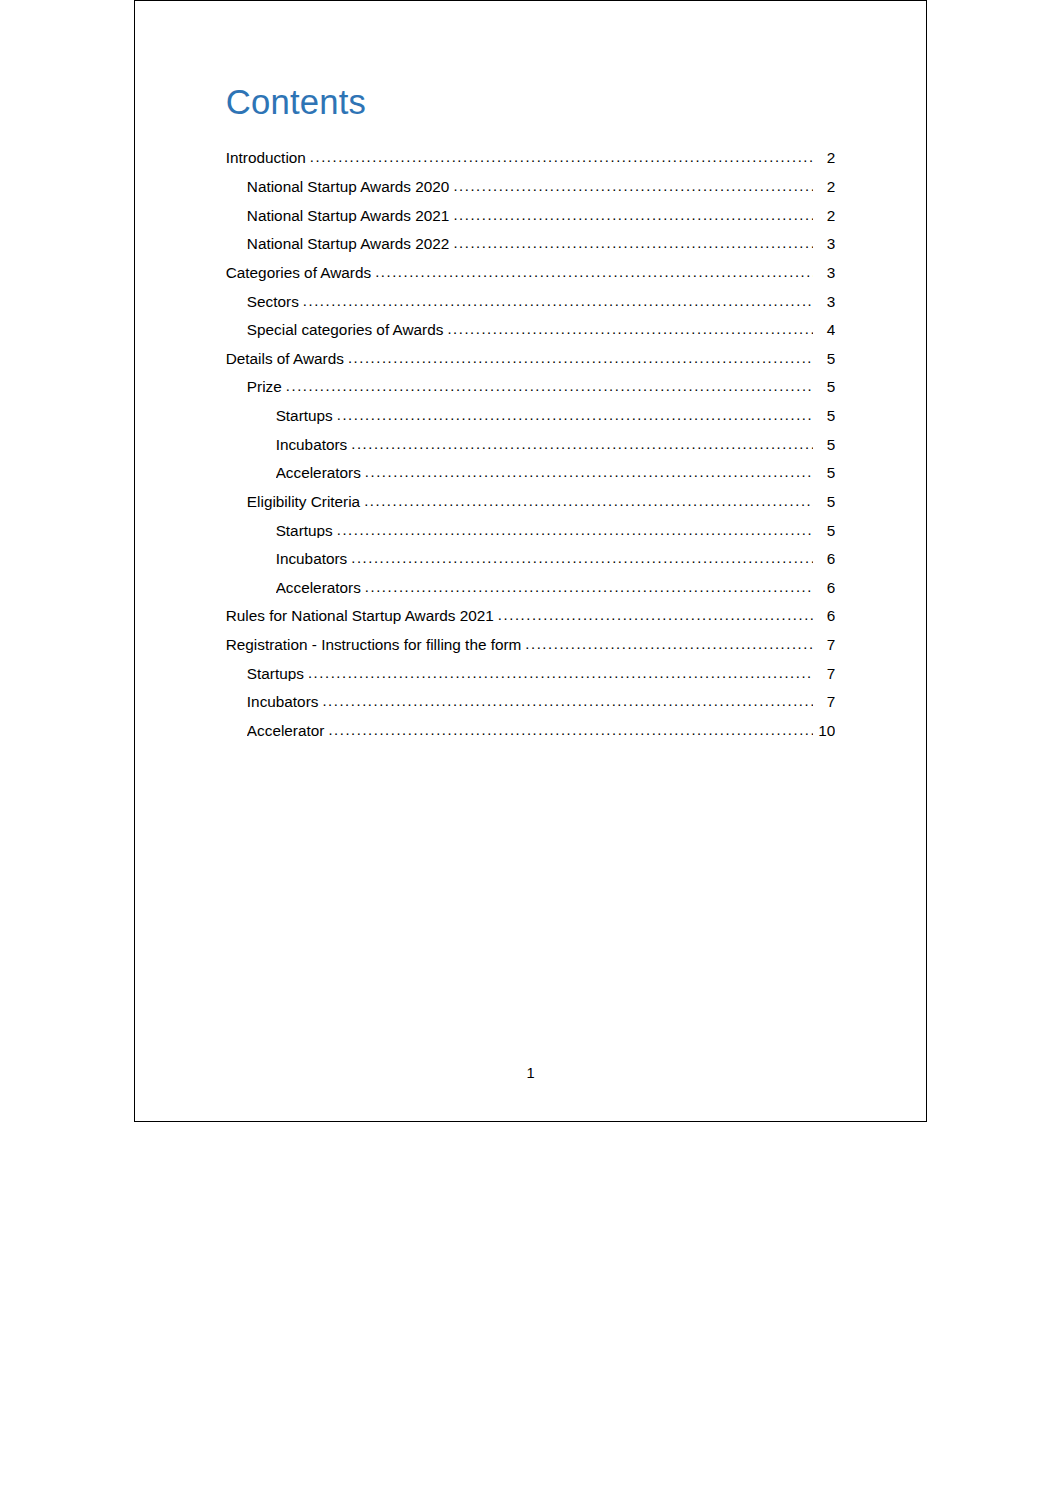Contents
Introduction ........................................................................................................................... 2
National Startup Awards 2020 ......................................................................................................... 2
National Startup Awards 2021 ......................................................................................................... 2
National Startup Awards 2022 ......................................................................................................... 3
Categories of Awards .............................................................................................................. 3
Sectors ............................................................................................................................. 3
Special categories of Awards ........................................................................................................... 4
Details of Awards .................................................................................................................. 5
Prize .............................................................................................................................. 5
Startups ......................................................................................................................... 5
Incubators ..................................................................................................................... 5
Accelerators .................................................................................................................. 5
Eligibility Criteria ............................................................................................................. 5
Startups ......................................................................................................................... 5
Incubators ..................................................................................................................... 6
Accelerators .................................................................................................................. 6
Rules for National Startup Awards 2021 ............................................................................................. 6
Registration - Instructions for filling the form ..................................................................................... 7
Startups ........................................................................................................................... 7
Incubators ....................................................................................................................... 7
Accelerator ..................................................................................................................... 10
1